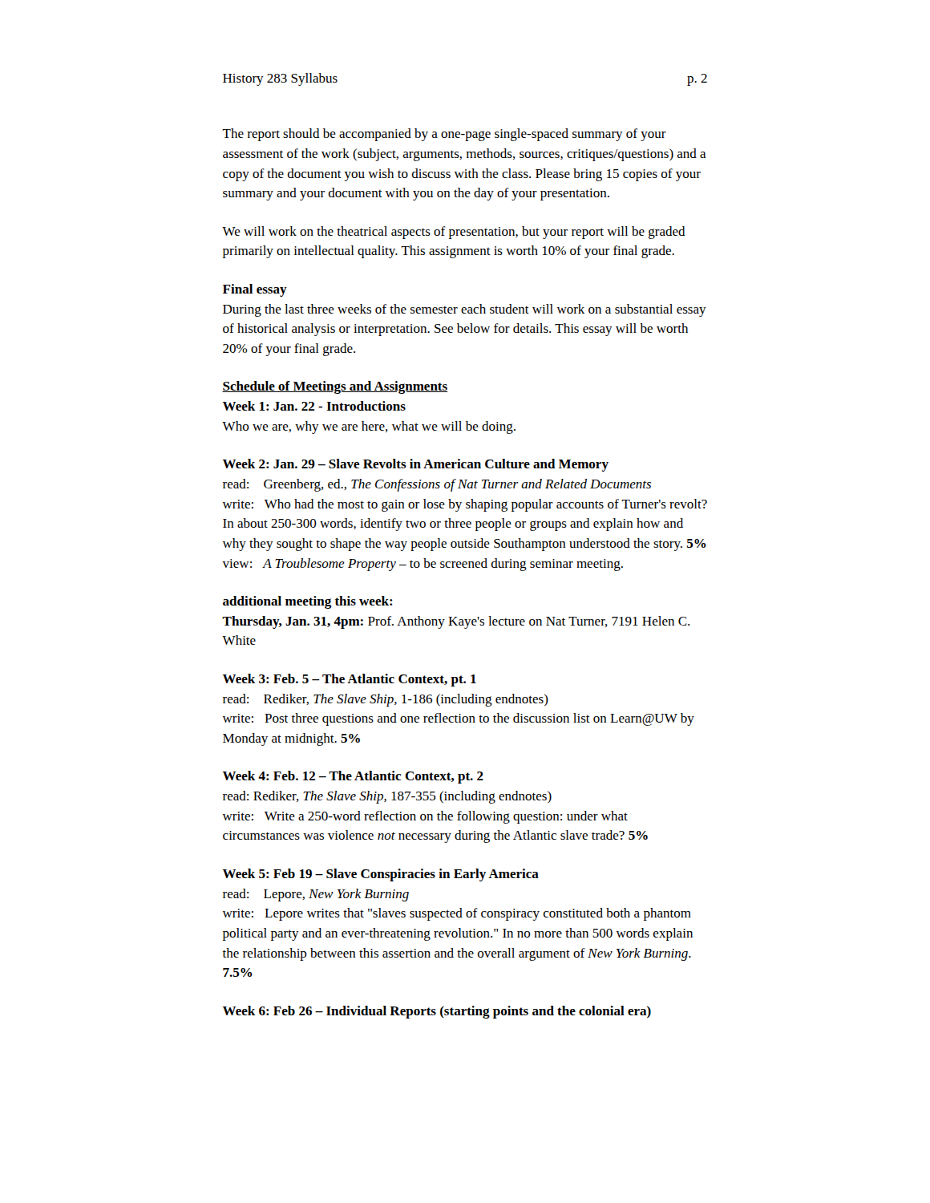History 283 Syllabus p. 2
The report should be accompanied by a one-page single-spaced summary of your assessment of the work (subject, arguments, methods, sources, critiques/questions) and a copy of the document you wish to discuss with the class. Please bring 15 copies of your summary and your document with you on the day of your presentation.
We will work on the theatrical aspects of presentation, but your report will be graded primarily on intellectual quality. This assignment is worth 10% of your final grade.
Final essay
During the last three weeks of the semester each student will work on a substantial essay of historical analysis or interpretation. See below for details. This essay will be worth 20% of your final grade.
Schedule of Meetings and Assignments
Week 1: Jan. 22 - Introductions
Who we are, why we are here, what we will be doing.
Week 2: Jan. 29 – Slave Revolts in American Culture and Memory
read: Greenberg, ed., The Confessions of Nat Turner and Related Documents
write: Who had the most to gain or lose by shaping popular accounts of Turner's revolt? In about 250-300 words, identify two or three people or groups and explain how and why they sought to shape the way people outside Southampton understood the story. 5%
view: A Troublesome Property – to be screened during seminar meeting.
additional meeting this week:
Thursday, Jan. 31, 4pm: Prof. Anthony Kaye's lecture on Nat Turner, 7191 Helen C. White
Week 3: Feb. 5 – The Atlantic Context, pt. 1
read: Rediker, The Slave Ship, 1-186 (including endnotes)
write: Post three questions and one reflection to the discussion list on Learn@UW by Monday at midnight. 5%
Week 4: Feb. 12 – The Atlantic Context, pt. 2
read: Rediker, The Slave Ship, 187-355 (including endnotes)
write: Write a 250-word reflection on the following question: under what circumstances was violence not necessary during the Atlantic slave trade? 5%
Week 5: Feb 19 – Slave Conspiracies in Early America
read: Lepore, New York Burning
write: Lepore writes that "slaves suspected of conspiracy constituted both a phantom political party and an ever-threatening revolution." In no more than 500 words explain the relationship between this assertion and the overall argument of New York Burning. 7.5%
Week 6: Feb 26 – Individual Reports (starting points and the colonial era)